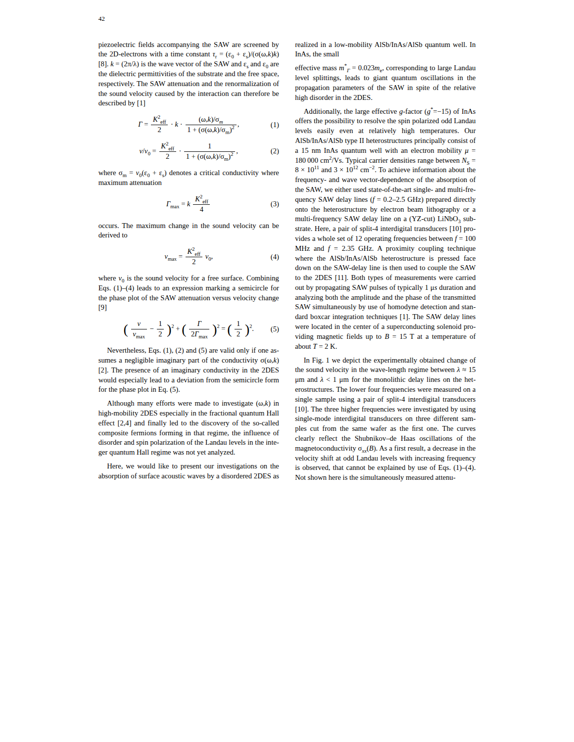42
piezoelectric fields accompanying the SAW are screened by the 2D-electrons with a time constant τr = (ε0 + εs)/(σ(ω,k)k) [8]. k = (2π/λ) is the wave vector of the SAW and εs and ε0 are the dielectric permittivities of the substrate and the free space, respectively. The SAW attenuation and the renormalization of the sound velocity caused by the interaction can therefore be described by [1]
Γ = K2eff 2 · k · (ω,k)/σm 1 + (σ(ω,k)/σm)2, (1)
v/v0 = K2eff 2 · 11 + (σ(ω,k)/σm)2, (2)
where σm = v0(ε0 + εs) denotes a critical conductivity where maximum attenuation
Γmax = k K2eff 4 (3)
occurs. The maximum change in the sound velocity can be derived to
vmax = K2eff 2 v0, (4)
where v0 is the sound velocity for a free surface. Combining Eqs. (1)–(4) leads to an expression marking a semicircle for the phase plot of the SAW attenuation versus velocity change [9]
( vvmax − 12 ) 2 + ( Γ 2Γmax ) 2 = ( 12 ) 2. (5)
Nevertheless, Eqs. (1), (2) and (5) are valid only if one assumes a negligible imaginary part of the conductivity σ(ω,k) [2]. The presence of an imaginary conductivity in the 2DES would especially lead to a deviation from the semicircle form for the phase plot in Eq. (5).
Although many efforts were made to investigate (ω,k) in high-mobility 2DES especially in the fractional quantum Hall effect [2,4] and finally led to the discovery of the so-called composite fermions forming in that regime, the influence of disorder and spin polarization of the Landau levels in the integer quantum Hall regime was not yet analyzed.
Here, we would like to present our investigations on the absorption of surface acoustic waves by a disordered 2DES as realized in a low-mobility AlSb/InAs/AlSb quantum well. In InAs, the small
effective mass m*Γ = 0.023me, corresponding to large Landau level splittings, leads to giant quantum oscillations in the propagation parameters of the SAW in spite of the relative high disorder in the 2DES.
Additionally, the large effective g-factor (g*=−15) of InAs offers the possibility to resolve the spin polarized odd Landau levels easily even at relatively high temperatures. Our AlSb/InAs/AlSb type II heterostructures principally consist of a 15 nm InAs quantum well with an electron mobility μ = 180 000 cm2/Vs. Typical carrier densities range between NS = 8 × 1011 and 3 × 1012 cm−2. To achieve information about the frequency- and wave vector-dependence of the absorption of the SAW, we either used state-of-the-art single- and multi-frequency SAW delay lines (f = 0.2–2.5 GHz) prepared directly onto the heterostructure by electron beam lithography or a multi-frequency SAW delay line on a (YZ-cut) LiNbO3 substrate. Here, a pair of split-4 interdigital transducers [10] provides a whole set of 12 operating frequencies between f = 100 MHz and f = 2.35 GHz. A proximity coupling technique where the AlSb/InAs/AlSb heterostructure is pressed face down on the SAW-delay line is then used to couple the SAW to the 2DES [11]. Both types of measurements were carried out by propagating SAW pulses of typically 1 μs duration and analyzing both the amplitude and the phase of the transmitted SAW simultaneously by use of homodyne detection and standard boxcar integration techniques [1]. The SAW delay lines were located in the center of a superconducting solenoid providing magnetic fields up to B = 15 T at a temperature of about T = 2 K.
In Fig. 1 we depict the experimentally obtained change of the sound velocity in the wave-length regime between λ ≈ 15 μm and λ < 1 μm for the monolithic delay lines on the heterostructures. The lower four frequencies were measured on a single sample using a pair of split-4 interdigital transducers [10]. The three higher frequencies were investigated by using single-mode interdigital transducers on three different samples cut from the same wafer as the ﬁrst one. The curves clearly reflect the Shubnikov–de Haas oscillations of the magnetoconductivity σxx(B). As a first result, a decrease in the velocity shift at odd Landau levels with increasing frequency is observed, that cannot be explained by use of Eqs. (1)–(4). Not shown here is the simultaneously measured attenu-